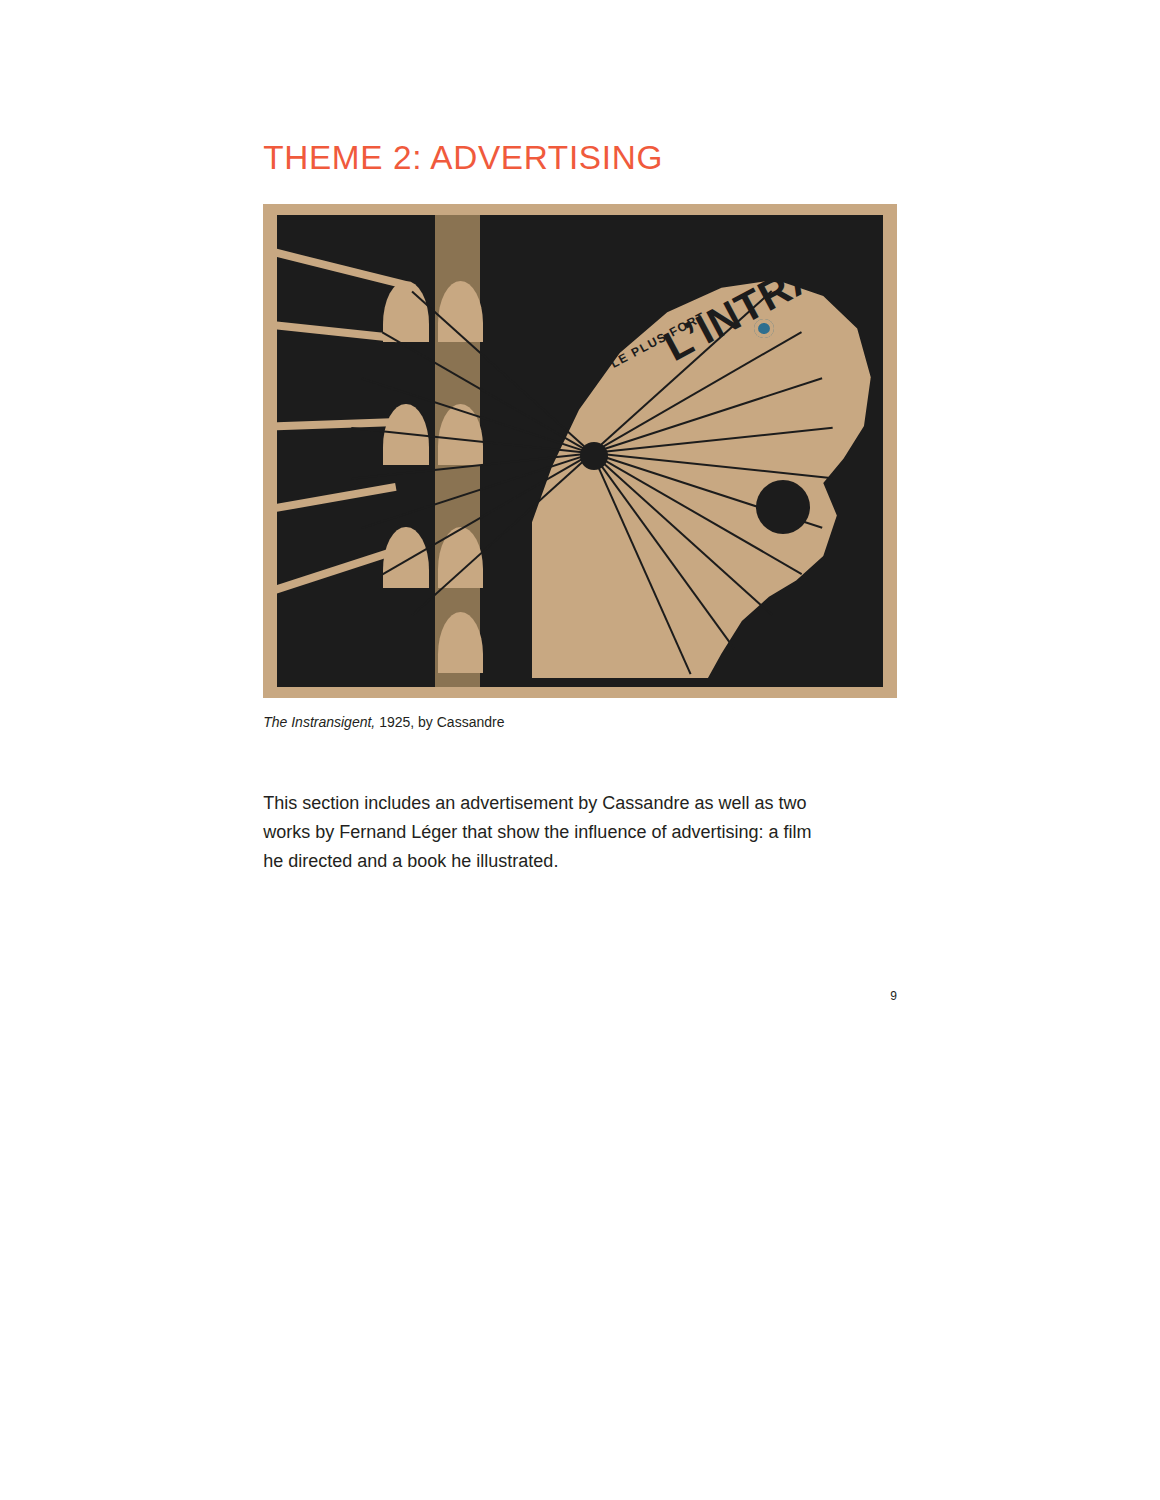Theme 2: Advertising
L’INTRANS
LE PLUS FORT
HACHARD & Cie
A.M.CASSANDRE
The Instransigent, 1925, by Cassandre
This section includes an advertisement by Cassandre as well as two works by Fernand Léger that show the influence of advertising: a film he directed and a book he illustrated.
9